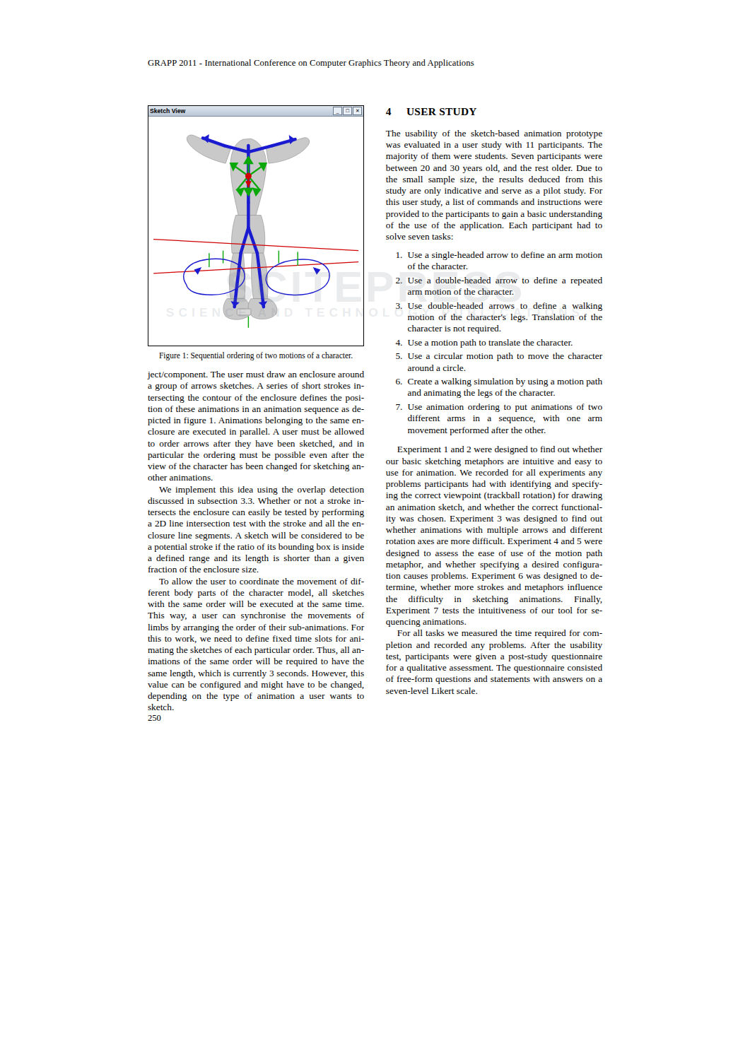GRAPP 2011 - International Conference on Computer Graphics Theory and Applications
SCITEPRESSSCIENCE AND TECHNOLOGY PUBLICATIONS
Sketch View _□✕
Figure 1: Sequential ordering of two motions of a character.
ject/component. The user must draw an enclosure around a group of arrows sketches. A series of short strokes intersecting the contour of the enclosure defines the position of these animations in an animation sequence as depicted in figure 1. Animations belonging to the same enclosure are executed in parallel. A user must be allowed to order arrows after they have been sketched, and in particular the ordering must be possible even after the view of the character has been changed for sketching another animations.
We implement this idea using the overlap detection discussed in subsection 3.3. Whether or not a stroke intersects the enclosure can easily be tested by performing a 2D line intersection test with the stroke and all the enclosure line segments. A sketch will be considered to be a potential stroke if the ratio of its bounding box is inside a defined range and its length is shorter than a given fraction of the enclosure size.
To allow the user to coordinate the movement of different body parts of the character model, all sketches with the same order will be executed at the same time. This way, a user can synchronise the movements of limbs by arranging the order of their sub-animations. For this to work, we need to define fixed time slots for animating the sketches of each particular order. Thus, all animations of the same order will be required to have the same length, which is currently 3 seconds. However, this value can be configured and might have to be changed, depending on the type of animation a user wants to sketch.
4 USER STUDY
The usability of the sketch-based animation prototype was evaluated in a user study with 11 participants. The majority of them were students. Seven participants were between 20 and 30 years old, and the rest older. Due to the small sample size, the results deduced from this study are only indicative and serve as a pilot study. For this user study, a list of commands and instructions were provided to the participants to gain a basic understanding of the use of the application. Each participant had to solve seven tasks:
Use a single-headed arrow to define an arm motion of the character.
Use a double-headed arrow to define a repeated arm motion of the character.
Use double-headed arrows to define a walking motion of the character's legs. Translation of the character is not required.
Use a motion path to translate the character.
Use a circular motion path to move the character around a circle.
Create a walking simulation by using a motion path and animating the legs of the character.
Use animation ordering to put animations of two different arms in a sequence, with one arm movement performed after the other.
Experiment 1 and 2 were designed to find out whether our basic sketching metaphors are intuitive and easy to use for animation. We recorded for all experiments any problems participants had with identifying and specifying the correct viewpoint (trackball rotation) for drawing an animation sketch, and whether the correct functionality was chosen. Experiment 3 was designed to find out whether animations with multiple arrows and different rotation axes are more difficult. Experiment 4 and 5 were designed to assess the ease of use of the motion path metaphor, and whether specifying a desired configuration causes problems. Experiment 6 was designed to determine, whether more strokes and metaphors influence the difficulty in sketching animations. Finally, Experiment 7 tests the intuitiveness of our tool for sequencing animations.
For all tasks we measured the time required for completion and recorded any problems. After the usability test, participants were given a post-study questionnaire for a qualitative assessment. The questionnaire consisted of free-form questions and statements with answers on a seven-level Likert scale.
250